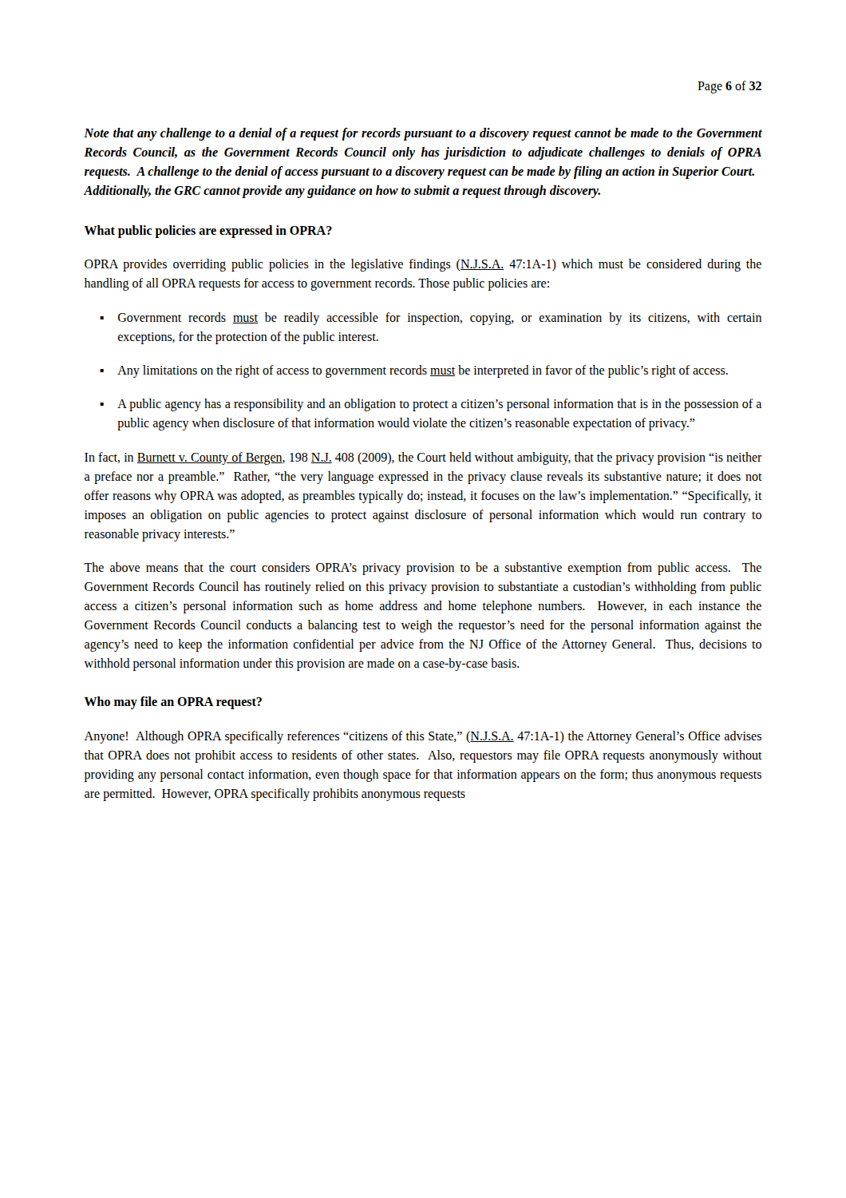Page 6 of 32
Note that any challenge to a denial of a request for records pursuant to a discovery request cannot be made to the Government Records Council, as the Government Records Council only has jurisdiction to adjudicate challenges to denials of OPRA requests. A challenge to the denial of access pursuant to a discovery request can be made by filing an action in Superior Court. Additionally, the GRC cannot provide any guidance on how to submit a request through discovery.
What public policies are expressed in OPRA?
OPRA provides overriding public policies in the legislative findings (N.J.S.A. 47:1A-1) which must be considered during the handling of all OPRA requests for access to government records. Those public policies are:
Government records must be readily accessible for inspection, copying, or examination by its citizens, with certain exceptions, for the protection of the public interest.
Any limitations on the right of access to government records must be interpreted in favor of the public’s right of access.
A public agency has a responsibility and an obligation to protect a citizen’s personal information that is in the possession of a public agency when disclosure of that information would violate the citizen’s reasonable expectation of privacy.”
In fact, in Burnett v. County of Bergen, 198 N.J. 408 (2009), the Court held without ambiguity, that the privacy provision “is neither a preface nor a preamble.” Rather, “the very language expressed in the privacy clause reveals its substantive nature; it does not offer reasons why OPRA was adopted, as preambles typically do; instead, it focuses on the law’s implementation.” “Specifically, it imposes an obligation on public agencies to protect against disclosure of personal information which would run contrary to reasonable privacy interests.”
The above means that the court considers OPRA’s privacy provision to be a substantive exemption from public access. The Government Records Council has routinely relied on this privacy provision to substantiate a custodian’s withholding from public access a citizen’s personal information such as home address and home telephone numbers. However, in each instance the Government Records Council conducts a balancing test to weigh the requestor’s need for the personal information against the agency’s need to keep the information confidential per advice from the NJ Office of the Attorney General. Thus, decisions to withhold personal information under this provision are made on a case-by-case basis.
Who may file an OPRA request?
Anyone! Although OPRA specifically references “citizens of this State,” (N.J.S.A. 47:1A-1) the Attorney General’s Office advises that OPRA does not prohibit access to residents of other states. Also, requestors may file OPRA requests anonymously without providing any personal contact information, even though space for that information appears on the form; thus anonymous requests are permitted. However, OPRA specifically prohibits anonymous requests